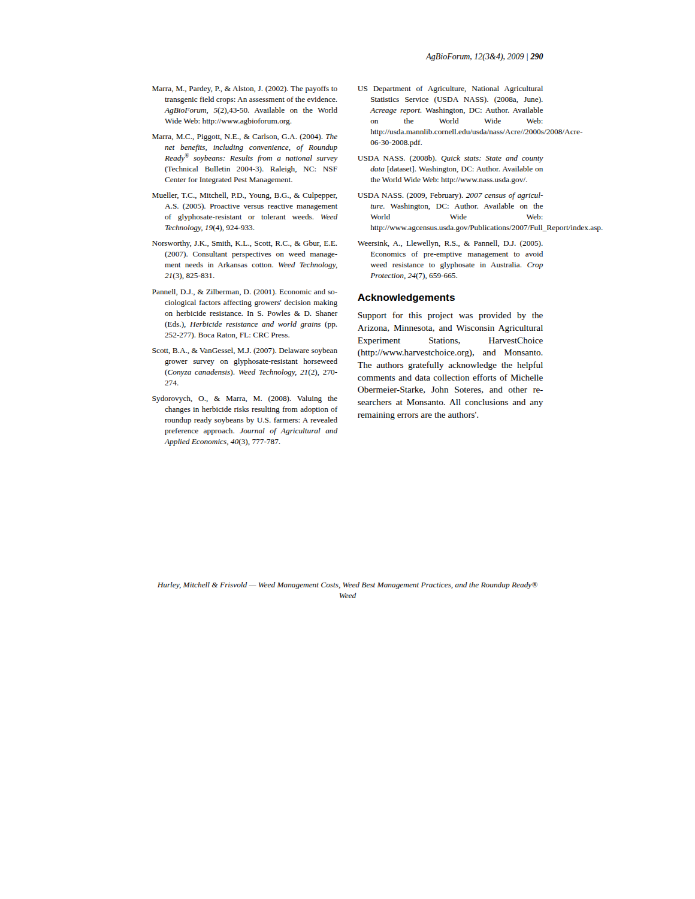AgBioForum, 12(3&4), 2009 | 290
Marra, M., Pardey, P., & Alston, J. (2002). The payoffs to transgenic field crops: An assessment of the evidence. AgBioForum, 5(2),43-50. Available on the World Wide Web: http://www.agbioforum.org.
Marra, M.C., Piggott, N.E., & Carlson, G.A. (2004). The net benefits, including convenience, of Roundup Ready® soybeans: Results from a national survey (Technical Bulletin 2004-3). Raleigh, NC: NSF Center for Integrated Pest Management.
Mueller, T.C., Mitchell, P.D., Young, B.G., & Culpepper, A.S. (2005). Proactive versus reactive management of glyphosate-resistant or tolerant weeds. Weed Technology, 19(4), 924-933.
Norsworthy, J.K., Smith, K.L., Scott, R.C., & Gbur, E.E. (2007). Consultant perspectives on weed management needs in Arkansas cotton. Weed Technology, 21(3), 825-831.
Pannell, D.J., & Zilberman, D. (2001). Economic and sociological factors affecting growers' decision making on herbicide resistance. In S. Powles & D. Shaner (Eds.), Herbicide resistance and world grains (pp. 252-277). Boca Raton, FL: CRC Press.
Scott, B.A., & VanGessel, M.J. (2007). Delaware soybean grower survey on glyphosate-resistant horseweed (Conyza canadensis). Weed Technology, 21(2), 270-274.
Sydorovych, O., & Marra, M. (2008). Valuing the changes in herbicide risks resulting from adoption of roundup ready soybeans by U.S. farmers: A revealed preference approach. Journal of Agricultural and Applied Economics, 40(3), 777-787.
US Department of Agriculture, National Agricultural Statistics Service (USDA NASS). (2008a, June). Acreage report. Washington, DC: Author. Available on the World Wide Web: http://usda.mannlib.cornell.edu/usda/nass/Acre//2000s/2008/Acre-06-30-2008.pdf.
USDA NASS. (2008b). Quick stats: State and county data [dataset]. Washington, DC: Author. Available on the World Wide Web: http://www.nass.usda.gov/.
USDA NASS. (2009, February). 2007 census of agriculture. Washington, DC: Author. Available on the World Wide Web: http://www.agcensus.usda.gov/Publications/2007/Full_Report/index.asp.
Weersink, A., Llewellyn, R.S., & Pannell, D.J. (2005). Economics of pre-emptive management to avoid weed resistance to glyphosate in Australia. Crop Protection, 24(7), 659-665.
Acknowledgements
Support for this project was provided by the Arizona, Minnesota, and Wisconsin Agricultural Experiment Stations, HarvestChoice (http://www.harvestchoice.org), and Monsanto. The authors gratefully acknowledge the helpful comments and data collection efforts of Michelle Obermeier-Starke, John Soteres, and other researchers at Monsanto. All conclusions and any remaining errors are the authors'.
Hurley, Mitchell & Frisvold — Weed Management Costs, Weed Best Management Practices, and the Roundup Ready® Weed